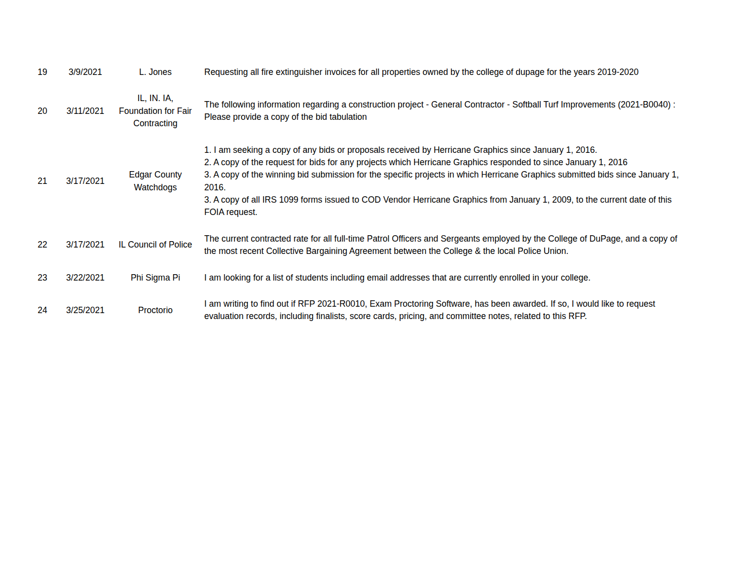| 19 | 3/9/2021 | L. Jones | Requesting all fire extinguisher invoices for all properties owned by the college of dupage for the years 2019-2020 |
| 20 | 3/11/2021 | IL, IN. IA, Foundation for Fair Contracting | The following information regarding a construction project - General Contractor - Softball Turf Improvements (2021-B0040) : Please provide a copy of the bid tabulation |
| 21 | 3/17/2021 | Edgar County Watchdogs | 1. I am seeking a copy of any bids or proposals received by Herricane Graphics since January 1, 2016. 2. A copy of the request for bids for any projects which Herricane Graphics responded to since January 1, 2016 3. A copy of the winning bid submission for the specific projects in which Herricane Graphics submitted bids since January 1, 2016. 3. A copy of all IRS 1099 forms issued to COD Vendor Herricane Graphics from January 1, 2009, to the current date of this FOIA request. |
| 22 | 3/17/2021 | IL Council of Police | The current contracted rate for all full-time Patrol Officers and Sergeants employed by the College of DuPage, and a copy of the most recent Collective Bargaining Agreement between the College & the local Police Union. |
| 23 | 3/22/2021 | Phi Sigma Pi | I am looking for a list of students including email addresses that are currently enrolled in your college. |
| 24 | 3/25/2021 | Proctorio | I am writing to find out if RFP 2021-R0010, Exam Proctoring Software, has been awarded. If so, I would like to request evaluation records, including finalists, score cards, pricing, and committee notes, related to this RFP. |